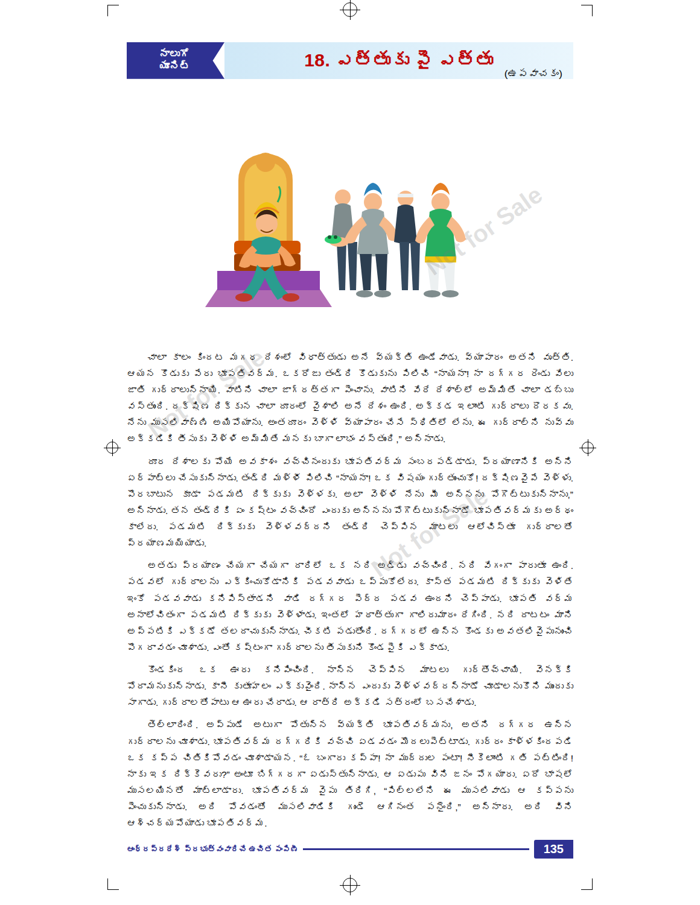నాలుగో
యూనిట్
18. ఎత్తుకు పై ఎత్తు
(ఉపవాచకం)
Not for Sale Not for Sale Not for Sale
చాలా కాలం కిందట మగధ దేశంలో విధాత్తుడు అనే వ్యక్తి ఉండేవాడు. వ్యాపారం అతని వృత్తి. ఆయన కొడుకు పేరు భూపతివర్మ. ఒకరోజు తండ్రి కొడుకును పిలిచి “నాయనా! నా దగ్గర రెండు వేలు జాతి గుర్రాలున్నాయి. వాటిని చాలా జాగ్రత్తగా పెంచాను. వాటిని వేరే దేశాల్లో అమ్మితే చాలా డబ్బు వస్తుంది. దక్షిణ దిక్కున చాలా దూరంలో వైశాలి అనే దేశం ఉంది. అక్కడ ఇలాంటి గుర్రాలు దొరకవు. నేను ముసలివాణ్ణి అయిపోయాను. అంతదూరం వెళ్ళి వ్యాపారం చేసే స్థితిలో లేను. ఈ గుర్రాల్ని నువ్వు అక్కడికి తీసుకు వెళ్ళి అమ్మితే మనకు బాగా లాభం వస్తుంది,” అన్నాడు.
దూర దేశాలకు పోయే అవకాశం వచ్చినందుకు భూపతివర్మ సంబరపడ్డాడు. ప్రయాణానికి అన్ని ఏర్పాట్లు చేసుకున్నాడు. తండ్రి మళ్ళీ పిలిచి “నాయనా! ఒక విషయం గుర్తుంచుకో! దక్షిణవైపే వెళ్ళు. పొరబాటున కూడా పడమటి దిక్కుకు వెళ్ళకు. అలా వెళ్ళి నేను మీ అన్నను పోగొట్టుకున్నాను,” అన్నాడు. తన తండ్రికి ఏం కష్టం వచ్చిందో ఎందుకు అన్నను పోగొట్టుకున్నాడో భూపతివర్మకు అర్థం కాలేదు. పడమటి దిక్కుకు వెళ్ళవద్దని తండ్రి చెప్పిన మాటలు ఆలోచిస్తూ గుర్రాలతో ప్రయాణమయ్యాడు.
అతడు ప్రయాణం చేయగా చేయగా దారిలో ఒక నది అడ్డు వచ్చింది. నది వేగంగా పారుతూ ఉంది. పడవలో గుర్రాలను ఎక్కించుకోడానికి పడవవాడు ఒప్పుకోలేదు. కాస్త పడమటి దిక్కుకు వెళితే ఇంకో పడవవాడు కనిపిస్తాడని వాడి దగ్గర పెద్ద పడవ ఉందని చెప్పాడు. భూపతి వర్మ అనాలోచితంగా పడమటి దిక్కుకు వెళ్ళాడు. ఇంతలో హఠాత్తుగా గాలిదుమారం రేగింది. నది దాటటం మాని అప్పటికి ఎక్కడో తలదాచుకున్నాడు. చీకటి పడుతోంది. దగ్గరలో ఉన్న కొండకు అవతలివైపునుంచి పొగరావడం చూశాడు. ఎంతో కష్టంగా గుర్రాలను తీసుకుని కొండపైకి ఎక్కాడు.
కొండకింద ఒక ఊరు కనిపించింది. నాన్న చెప్పిన మాటలు గుర్తొచ్చాయి. వెనక్కి పోదామనుకున్నాడు. కానీ కుతూహలం ఎక్కువైంది. నాన్న ఎందుకు వెళ్ళవద్దన్నాడో చూడాలనుకొని ముందుకు సాగాడు. గుర్రాలతోపాటు ఆ ఊరు చేరాడు. ఆ రాత్రి అక్కడి సత్రంలో బసచేశాడు.
తెల్లారింది. అప్పుడే అటుగా పోతున్న వ్యక్తి భూపతివర్మను, అతని దగ్గర ఉన్న గుర్రాలను చూశాడు. భూపతివర్మ దగ్గరికి వచ్చి ఏడవడం మొదలుపెట్టాడు. గుర్రం కాళ్ళకిందపడి ఒక కప్ప చితికిపోవడం చూశాడాయన. “ఓ బంగారు కప్పా! నా ముద్దుల పంటా! నీకెలాంటి గతి పట్టింది! నాకు ఇక దిక్కెవరు?” అంటూ బిగ్గరగా ఏడుస్తున్నాడు. ఆ ఏడుపు విని జనం పోగయారు. ఏదో భాషలో ముసలయినతో మాట్లాడారు. భూపతివర్మ వైపు తిరిగి, “పిల్లలేని ఈ ముసలివాడు ఆ కప్పను పెంచుకున్నాడు. అది పోవడంతో ముసలివాడికి గుండె ఆగినంత పనైంది,” అన్నారు. అది విని ఆశ్చర్యపోయాడు భూపతివర్మ.
ఆంధ్రప్రదేశ్ ప్రభుత్వంవారిచే ఉచిత పంపిణీ
135